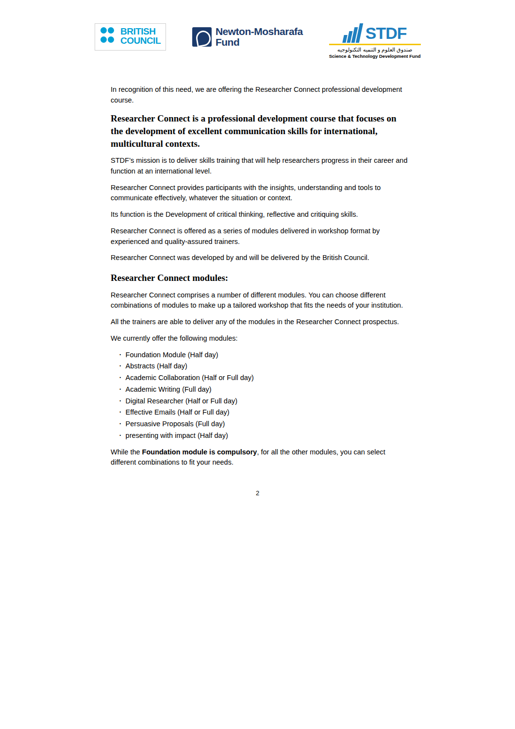BRITISH
COUNCIL
Newton-Mosharafa
Fund
STDF
صندوق العلوم و التنميه التكنولوجيه
Science & Technology Development Fund
In recognition of this need, we are offering the Researcher Connect professional development course.
Researcher Connect is a professional development course that focuses on the development of excellent communication skills for international, multicultural contexts.
STDF’s mission is to deliver skills training that will help researchers progress in their career and function at an international level.
Researcher Connect provides participants with the insights, understanding and tools to communicate effectively, whatever the situation or context.
Its function is the Development of critical thinking, reflective and critiquing skills.
Researcher Connect is offered as a series of modules delivered in workshop format by experienced and quality-assured trainers.
Researcher Connect was developed by and will be delivered by the British Council.
Researcher Connect modules:
Researcher Connect comprises a number of different modules. You can choose different combinations of modules to make up a tailored workshop that fits the needs of your institution.
All the trainers are able to deliver any of the modules in the Researcher Connect prospectus.
We currently offer the following modules:
Foundation Module (Half day)
Abstracts (Half day)
Academic Collaboration (Half or Full day)
Academic Writing (Full day)
Digital Researcher (Half or Full day)
Effective Emails (Half or Full day)
Persuasive Proposals (Full day)
presenting with impact (Half day)
While the Foundation module is compulsory, for all the other modules, you can select different combinations to fit your needs.
2